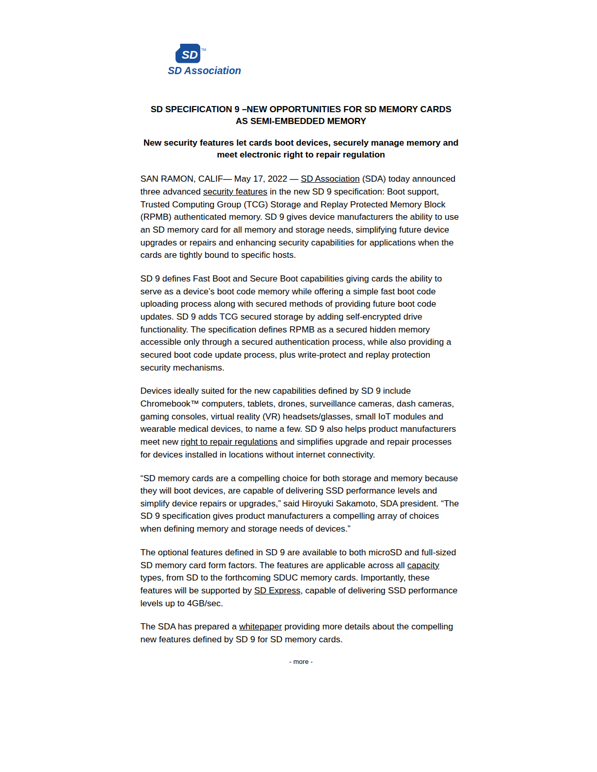SD TM SD Association
SD SPECIFICATION 9 –NEW OPPORTUNITIES FOR SD MEMORY CARDS
AS SEMI-EMBEDDED MEMORY
New security features let cards boot devices, securely manage memory and meet electronic right to repair regulation
SAN RAMON, CALIF— May 17, 2022 — SD Association (SDA) today announced three advanced security features in the new SD 9 specification: Boot support, Trusted Computing Group (TCG) Storage and Replay Protected Memory Block (RPMB) authenticated memory. SD 9 gives device manufacturers the ability to use an SD memory card for all memory and storage needs, simplifying future device upgrades or repairs and enhancing security capabilities for applications when the cards are tightly bound to specific hosts.
SD 9 defines Fast Boot and Secure Boot capabilities giving cards the ability to serve as a device’s boot code memory while offering a simple fast boot code uploading process along with secured methods of providing future boot code updates. SD 9 adds TCG secured storage by adding self-encrypted drive functionality. The specification defines RPMB as a secured hidden memory accessible only through a secured authentication process, while also providing a secured boot code update process, plus write-protect and replay protection security mechanisms.
Devices ideally suited for the new capabilities defined by SD 9 include Chromebook™ computers, tablets, drones, surveillance cameras, dash cameras, gaming consoles, virtual reality (VR) headsets/glasses, small IoT modules and wearable medical devices, to name a few. SD 9 also helps product manufacturers meet new right to repair regulations and simplifies upgrade and repair processes for devices installed in locations without internet connectivity.
“SD memory cards are a compelling choice for both storage and memory because they will boot devices, are capable of delivering SSD performance levels and simplify device repairs or upgrades,” said Hiroyuki Sakamoto, SDA president. “The SD 9 specification gives product manufacturers a compelling array of choices when defining memory and storage needs of devices.”
The optional features defined in SD 9 are available to both microSD and full-sized SD memory card form factors. The features are applicable across all capacity types, from SD to the forthcoming SDUC memory cards. Importantly, these features will be supported by SD Express, capable of delivering SSD performance levels up to 4GB/sec.
The SDA has prepared a whitepaper providing more details about the compelling new features defined by SD 9 for SD memory cards.
- more -